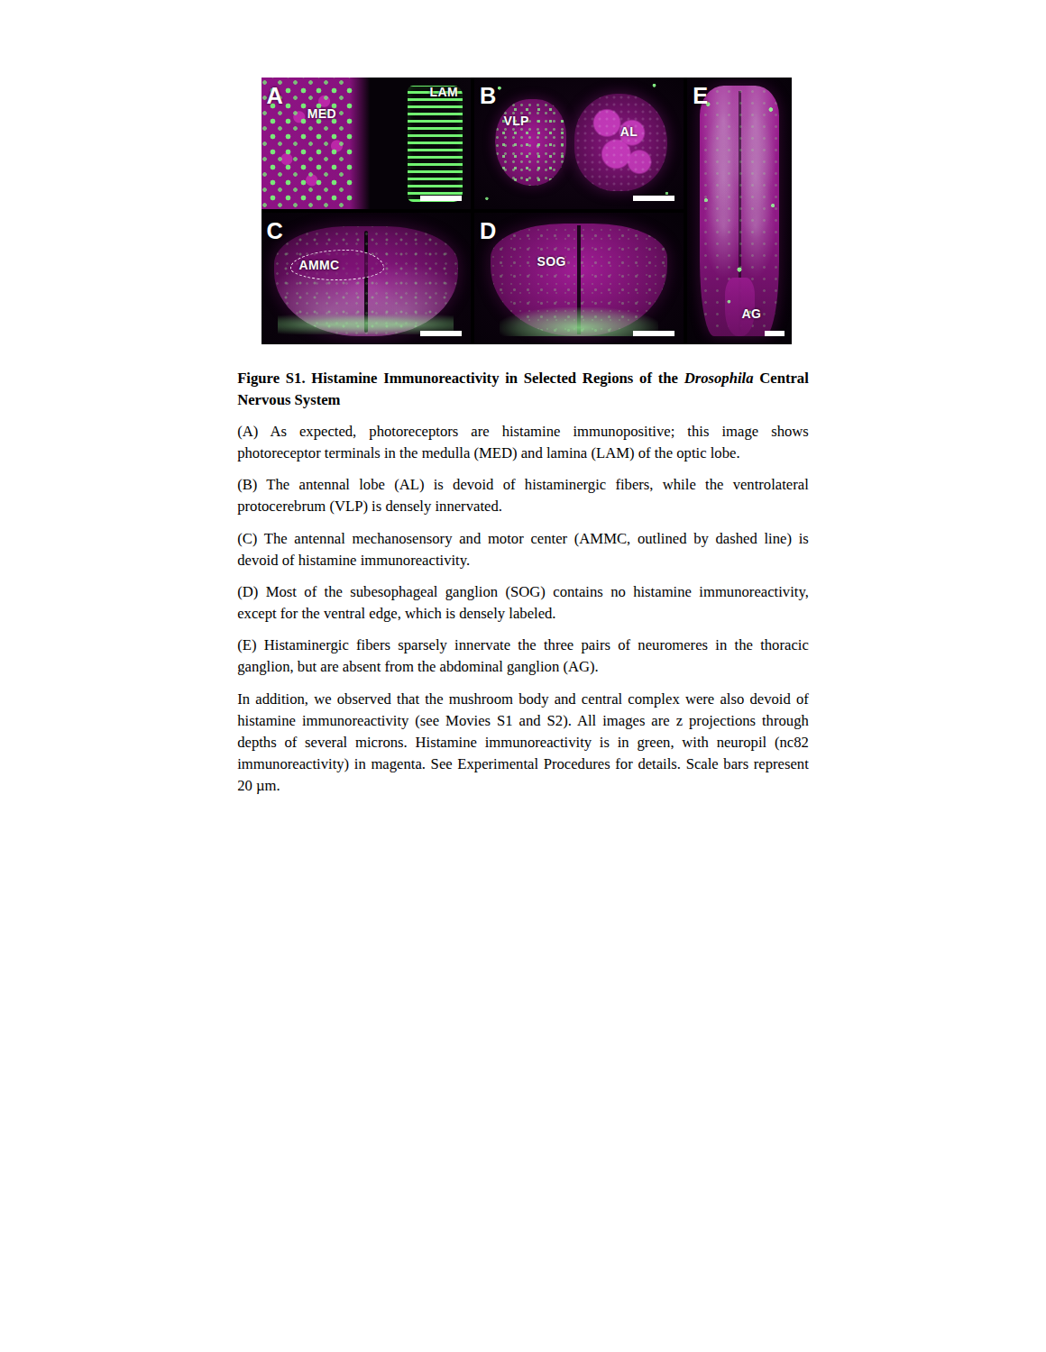A
MED LAM
B
VLP AL
E
AG
C
AMMC
D
SOG
Figure S1. Histamine Immunoreactivity in Selected Regions of the Drosophila Central Nervous System
(A) As expected, photoreceptors are histamine immunopositive; this image shows photoreceptor terminals in the medulla (MED) and lamina (LAM) of the optic lobe.
(B) The antennal lobe (AL) is devoid of histaminergic fibers, while the ventrolateral protocerebrum (VLP) is densely innervated.
(C) The antennal mechanosensory and motor center (AMMC, outlined by dashed line) is devoid of histamine immunoreactivity.
(D) Most of the subesophageal ganglion (SOG) contains no histamine immunoreactivity, except for the ventral edge, which is densely labeled.
(E) Histaminergic fibers sparsely innervate the three pairs of neuromeres in the thoracic ganglion, but are absent from the abdominal ganglion (AG).
In addition, we observed that the mushroom body and central complex were also devoid of histamine immunoreactivity (see Movies S1 and S2). All images are z projections through depths of several microns. Histamine immunoreactivity is in green, with neuropil (nc82 immunoreactivity) in magenta. See Experimental Procedures for details. Scale bars represent 20 µm.